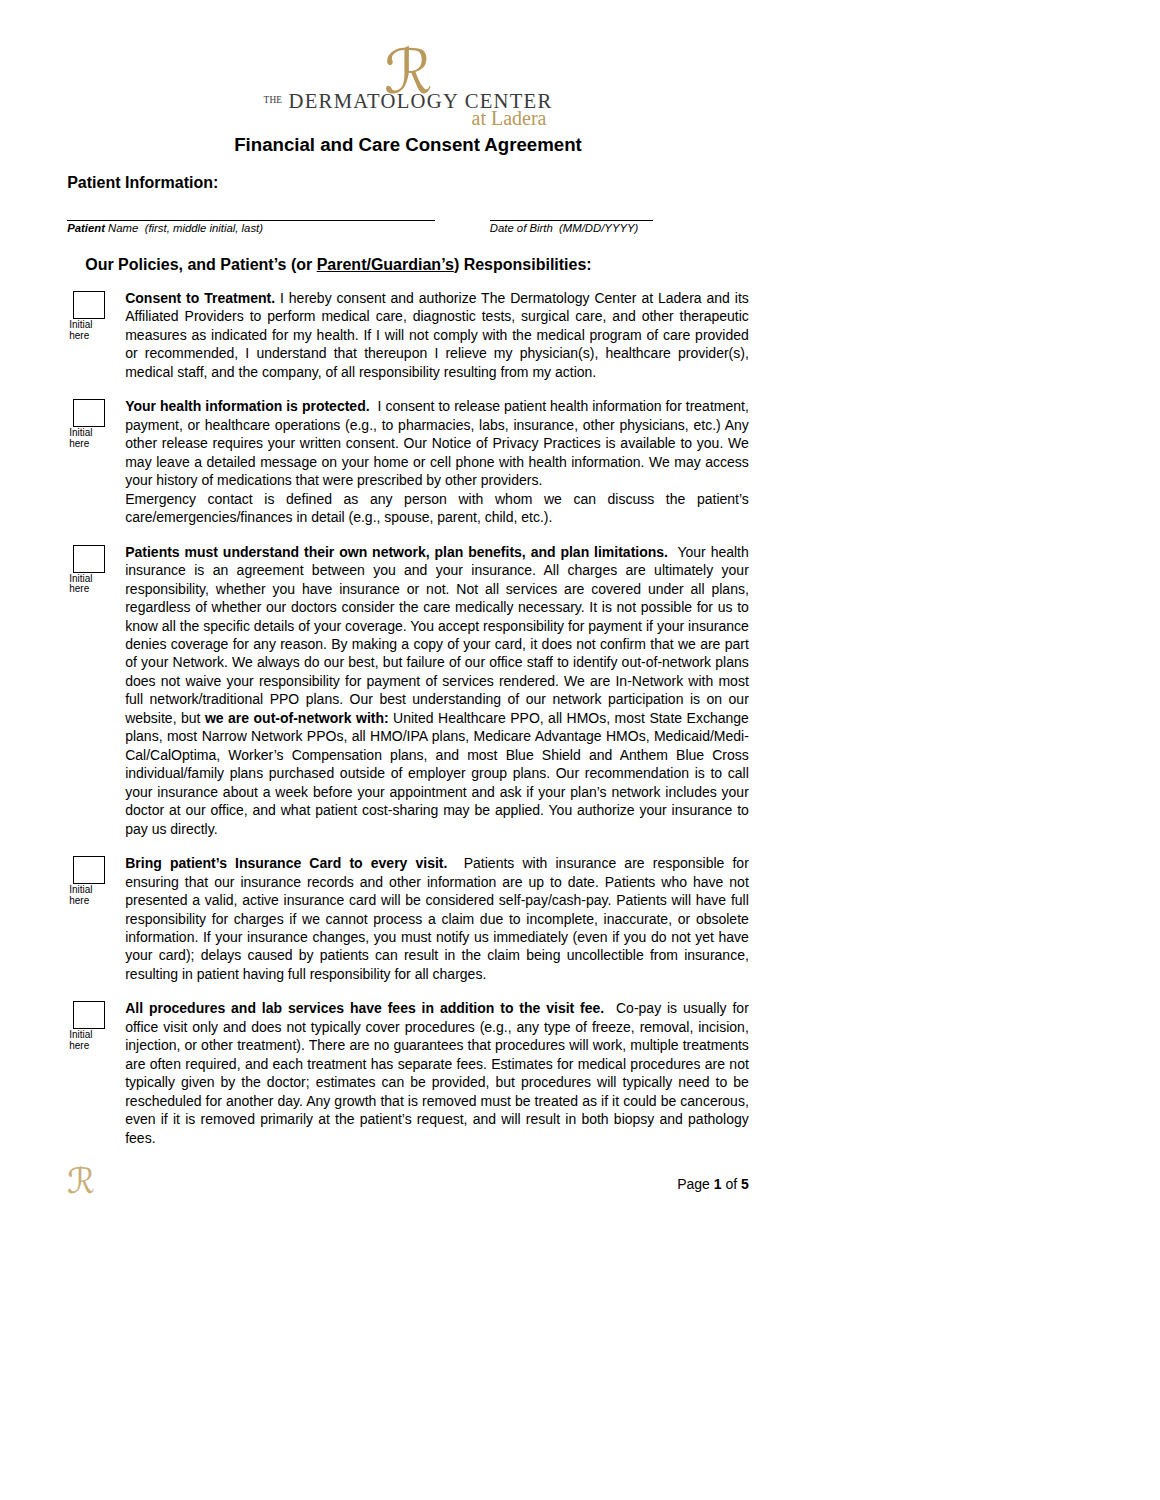ℛ THE DERMATOLOGY CENTER
at Ladera
Financial and Care Consent Agreement
Patient Information:
| Patient Name (first, middle initial, last) | | Date of Birth (MM/DD/YYYY) | |
Our Policies, and Patient’s (or Parent/Guardian’s) Responsibilities:
Initial
here
Consent to Treatment. I hereby consent and authorize The Dermatology Center at Ladera and its Affiliated Providers to perform medical care, diagnostic tests, surgical care, and other therapeutic measures as indicated for my health. If I will not comply with the medical program of care provided or recommended, I understand that thereupon I relieve my physician(s), healthcare provider(s), medical staff, and the company, of all responsibility resulting from my action.
Initial
here
Your health information is protected. I consent to release patient health information for treatment, payment, or healthcare operations (e.g., to pharmacies, labs, insurance, other physicians, etc.) Any other release requires your written consent. Our Notice of Privacy Practices is available to you. We may leave a detailed message on your home or cell phone with health information. We may access your history of medications that were prescribed by other providers.
Emergency contact is defined as any person with whom we can discuss the patient’s care/emergencies/finances in detail (e.g., spouse, parent, child, etc.).
Initial
here
Patients must understand their own network, plan benefits, and plan limitations. Your health insurance is an agreement between you and your insurance. All charges are ultimately your responsibility, whether you have insurance or not. Not all services are covered under all plans, regardless of whether our doctors consider the care medically necessary. It is not possible for us to know all the specific details of your coverage. You accept responsibility for payment if your insurance denies coverage for any reason. By making a copy of your card, it does not confirm that we are part of your Network. We always do our best, but failure of our office staff to identify out-of-network plans does not waive your responsibility for payment of services rendered. We are In-Network with most full network/traditional PPO plans. Our best understanding of our network participation is on our website, but we are out-of-network with: United Healthcare PPO, all HMOs, most State Exchange plans, most Narrow Network PPOs, all HMO/IPA plans, Medicare Advantage HMOs, Medicaid/Medi-Cal/CalOptima, Worker’s Compensation plans, and most Blue Shield and Anthem Blue Cross individual/family plans purchased outside of employer group plans. Our recommendation is to call your insurance about a week before your appointment and ask if your plan’s network includes your doctor at our office, and what patient cost-sharing may be applied. You authorize your insurance to pay us directly.
Initial
here
Bring patient’s Insurance Card to every visit. Patients with insurance are responsible for ensuring that our insurance records and other information are up to date. Patients who have not presented a valid, active insurance card will be considered self-pay/cash-pay. Patients will have full responsibility for charges if we cannot process a claim due to incomplete, inaccurate, or obsolete information. If your insurance changes, you must notify us immediately (even if you do not yet have your card); delays caused by patients can result in the claim being uncollectible from insurance, resulting in patient having full responsibility for all charges.
Initial
here
All procedures and lab services have fees in addition to the visit fee. Co-pay is usually for office visit only and does not typically cover procedures (e.g., any type of freeze, removal, incision, injection, or other treatment). There are no guarantees that procedures will work, multiple treatments are often required, and each treatment has separate fees. Estimates for medical procedures are not typically given by the doctor; estimates can be provided, but procedures will typically need to be rescheduled for another day. Any growth that is removed must be treated as if it could be cancerous, even if it is removed primarily at the patient’s request, and will result in both biopsy and pathology fees.
ℛ
Page 1 of 5